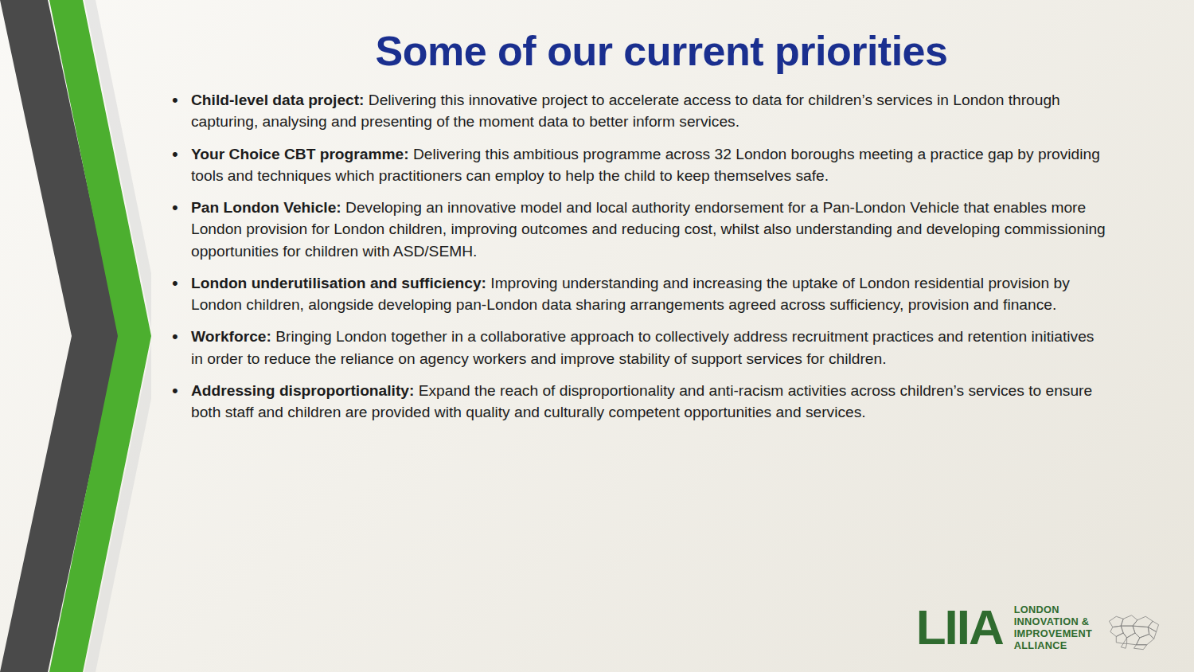Some of our current priorities
Child-level data project: Delivering this innovative project to accelerate access to data for children’s services in London through capturing, analysing and presenting of the moment data to better inform services.
Your Choice CBT programme: Delivering this ambitious programme across 32 London boroughs meeting a practice gap by providing tools and techniques which practitioners can employ to help the child to keep themselves safe.
Pan London Vehicle: Developing an innovative model and local authority endorsement for a Pan-London Vehicle that enables more London provision for London children, improving outcomes and reducing cost, whilst also understanding and developing commissioning opportunities for children with ASD/SEMH.
London underutilisation and sufficiency: Improving understanding and increasing the uptake of London residential provision by London children, alongside developing pan-London data sharing arrangements agreed across sufficiency, provision and finance.
Workforce: Bringing London together in a collaborative approach to collectively address recruitment practices and retention initiatives in order to reduce the reliance on agency workers and improve stability of support services for children.
Addressing disproportionality: Expand the reach of disproportionality and anti-racism activities across children’s services to ensure both staff and children are provided with quality and culturally competent opportunities and services.
LIIA London
Innovation &
Improvement
Alliance